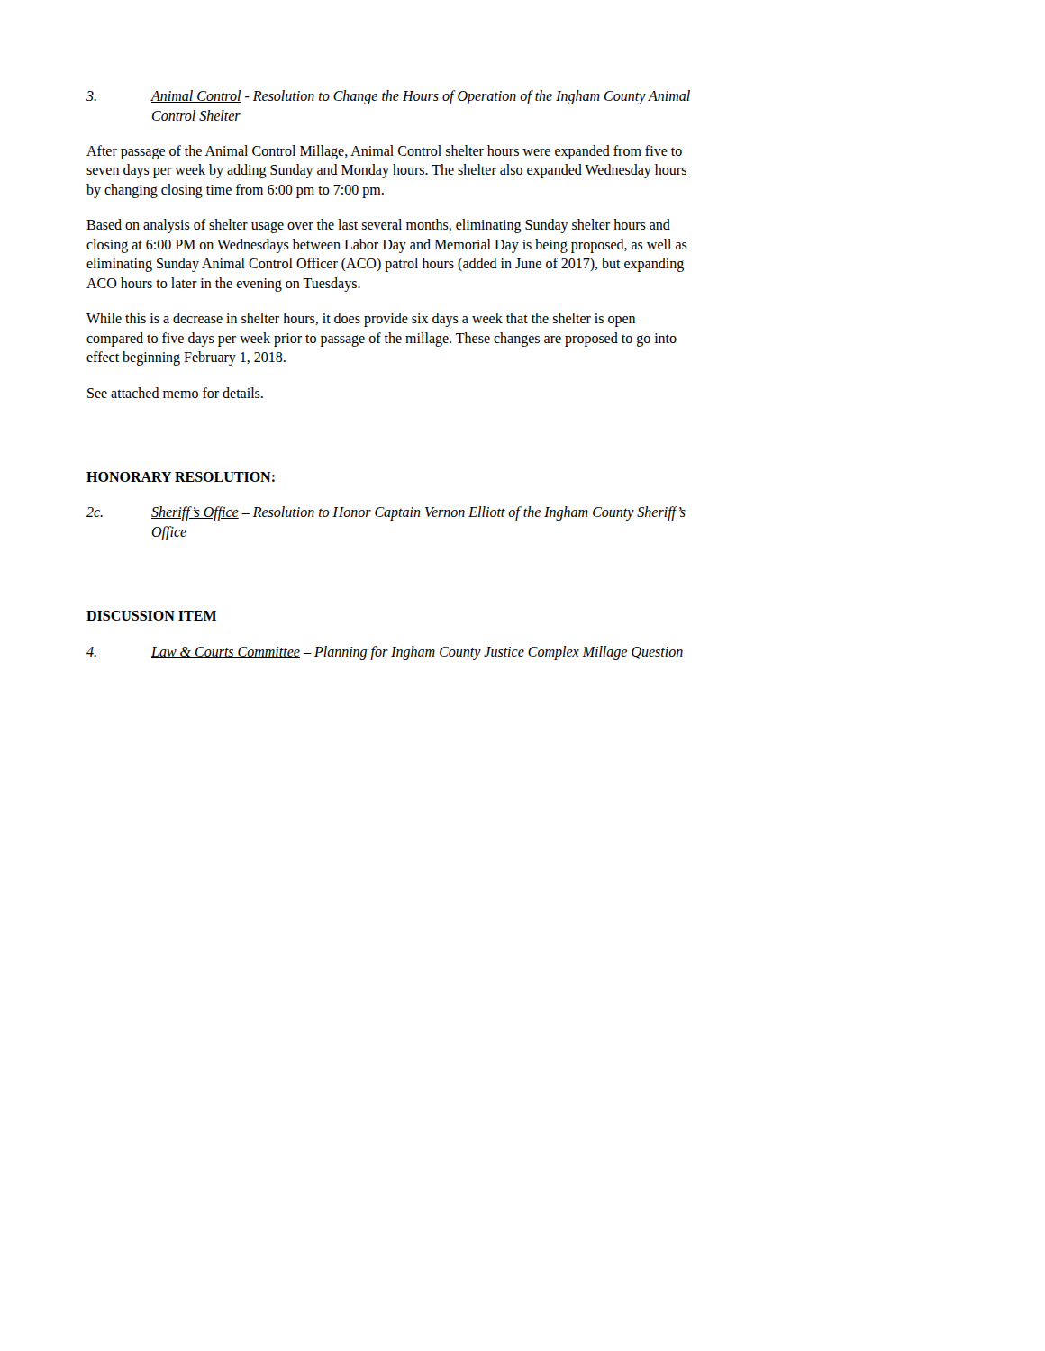3.
Animal Control - Resolution to Change the Hours of Operation of the Ingham County Animal Control Shelter
After passage of the Animal Control Millage, Animal Control shelter hours were expanded from five to seven days per week by adding Sunday and Monday hours. The shelter also expanded Wednesday hours by changing closing time from 6:00 pm to 7:00 pm.
Based on analysis of shelter usage over the last several months, eliminating Sunday shelter hours and closing at 6:00 PM on Wednesdays between Labor Day and Memorial Day is being proposed, as well as eliminating Sunday Animal Control Officer (ACO) patrol hours (added in June of 2017), but expanding ACO hours to later in the evening on Tuesdays.
While this is a decrease in shelter hours, it does provide six days a week that the shelter is open compared to five days per week prior to passage of the millage. These changes are proposed to go into effect beginning February 1, 2018.
See attached memo for details.
HONORARY RESOLUTION:
2c.
Sheriff’s Office – Resolution to Honor Captain Vernon Elliott of the Ingham County Sheriff’s Office
DISCUSSION ITEM
4.
Law & Courts Committee – Planning for Ingham County Justice Complex Millage Question